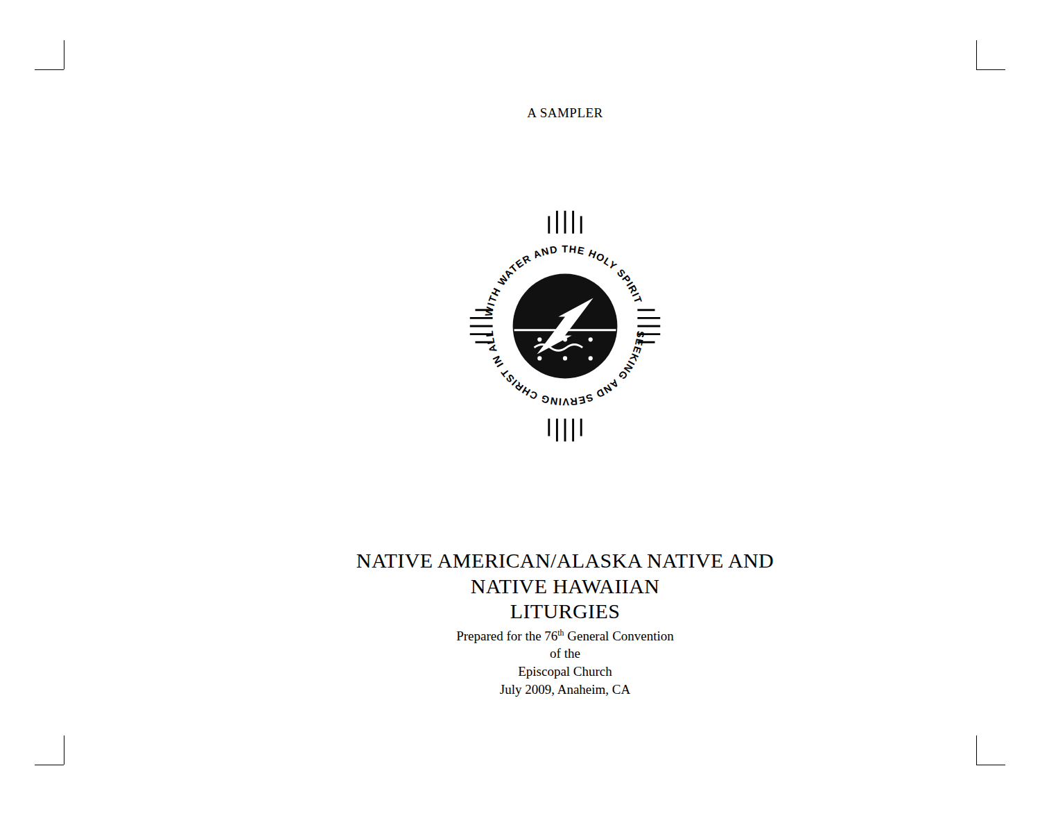A SAMPLER
WITH WATER AND THE HOLY SPIRIT SEEKING AND SERVING CHRIST IN ALL CREATION
NATIVE AMERICAN/ALASKA NATIVE AND
NATIVE HAWAIIAN
LITURGIES
Prepared for the 76th General Convention
of the
Episcopal Church
July 2009, Anaheim, CA